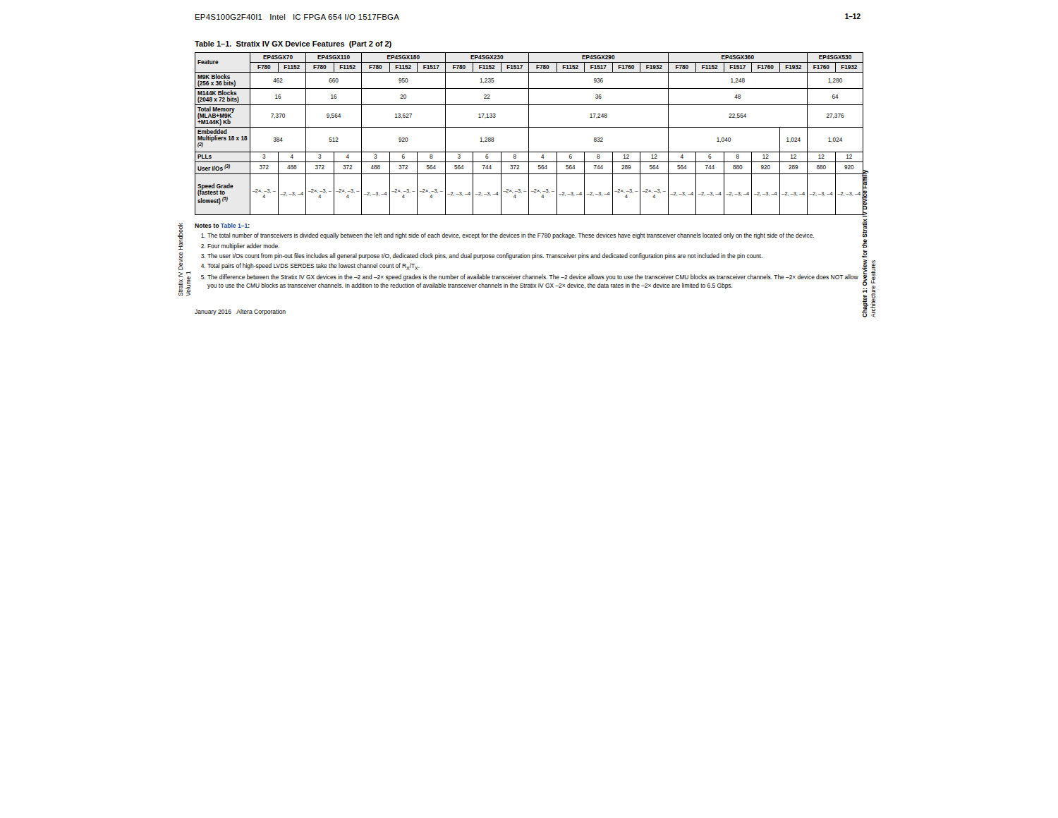EP4S100G2F40I1 Intel IC FPGA 654 I/O 1517FBGA
1–12
Stratix IV Device Handbook
Volume 1
Chapter 1: Overview for the Stratix IV Device Family
Architecture Features
Table 1–1. Stratix IV GX Device Features (Part 2 of 2)
| Feature | EP4SGX70 | EP4SGX110 | EP4SGX180 | EP4SGX230 | EP4SGX290 | EP4SGX360 | EP4SGX530 |
| --- | --- | --- | --- | --- | --- | --- | --- |
| F780 | F1152 | F780 | F1152 | F780 | F1152 | F1517 | F780 | F1152 | F1517 | F780 | F1152 | F1517 | F1760 | F1932 | F780 | F1152 | F1517 | F1760 | F1932 | F1760 | F1932 |
| M9K Blocks (256 x 36 bits) | 462 | 660 | 950 | 1,235 | 936 | 1,248 | 1,280 |
| M144K Blocks (2048 x 72 bits) | 16 | 16 | 20 | 22 | 36 | 48 | 64 |
| Total Memory (MLAB+M9K +M144K) Kb | 7,370 | 9,564 | 13,627 | 17,133 | 17,248 | 22,564 | 27,376 |
| Embedded Multipliers 18 x 18 (2) | 384 | 512 | 920 | 1,288 | 832 | 1,040 | 1,024 | 1,024 |
| PLLs | 3 | 4 | 3 | 4 | 3 | 6 | 8 | 3 | 6 | 8 | 4 | 6 | 8 | 12 | 12 | 4 | 6 | 8 | 12 | 12 | 12 | 12 |
| User I/Os (3) | 372 | 488 | 372 | 372 | 488 | 372 | 564 | 564 | 744 | 372 | 564 | 564 | 744 | 289 | 564 | 564 | 744 | 880 | 920 | 289 | 880 | 920 |
| Speed Grade (fastest to slowest) (5) | –2×, –3, –4 | –2, –3, –4 | –2×, –3, –4 | –2×, –3, –4 | –2, –3, –4 | –2×, –3, –4 | –2×, –3, –4 | –2, –3, –4 | –2, –3, –4 | –2×, –3, –4 | –2×, –3, –4 | –2, –3, –4 | –2, –3, –4 | –2×, –3, –4 | –2×, –3, –4 | –2, –3, –4 | –2, –3, –4 | –2, –3, –4 | –2, –3, –4 | –2, –3, –4 | –2, –3, –4 | –2, –3, –4 |
Notes to Table 1–1:
The total number of transceivers is divided equally between the left and right side of each device, except for the devices in the F780 package. These devices have eight transceiver channels located only on the right side of the device.
Four multiplier adder mode.
The user I/Os count from pin-out files includes all general purpose I/O, dedicated clock pins, and dual purpose configuration pins. Transceiver pins and dedicated configuration pins are not included in the pin count.
Total pairs of high-speed LVDS SERDES take the lowest channel count of RX/TX.
The difference between the Stratix IV GX devices in the –2 and –2× speed grades is the number of available transceiver channels. The –2 device allows you to use the transceiver CMU blocks as transceiver channels. The –2× device does NOT allow you to use the CMU blocks as transceiver channels. In addition to the reduction of available transceiver channels in the Stratix IV GX –2× device, the data rates in the –2× device are limited to 6.5 Gbps.
January 2016 Altera Corporation